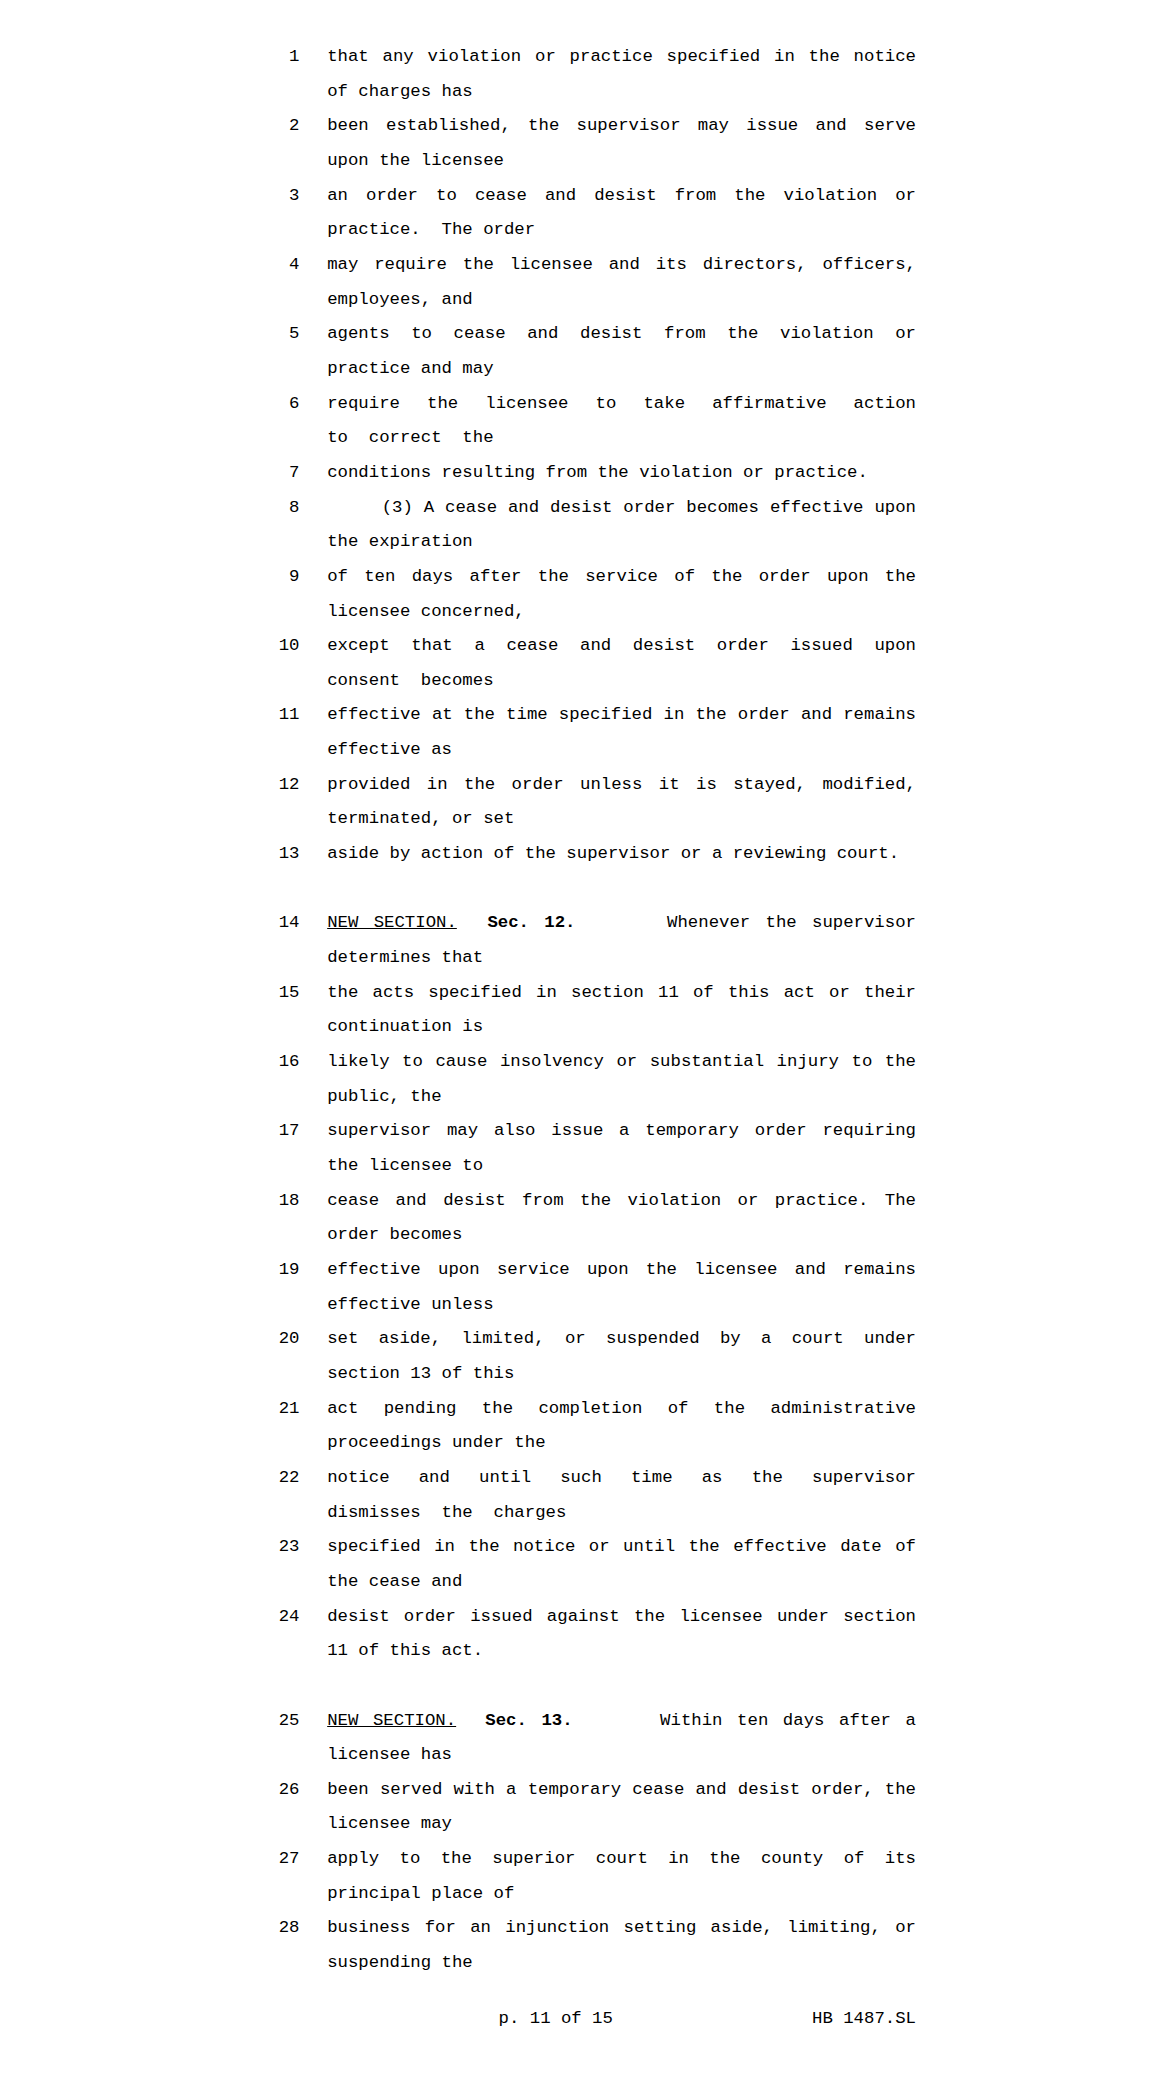1 that any violation or practice specified in the notice of charges has
2 been established, the supervisor may issue and serve upon the licensee
3 an order to cease and desist from the violation or practice. The order
4 may require the licensee and its directors, officers, employees, and
5 agents to cease and desist from the violation or practice and may
6 require the licensee to take affirmative action to correct the
7 conditions resulting from the violation or practice.
8 (3) A cease and desist order becomes effective upon the expiration
9 of ten days after the service of the order upon the licensee concerned,
10 except that a cease and desist order issued upon consent becomes
11 effective at the time specified in the order and remains effective as
12 provided in the order unless it is stayed, modified, terminated, or set
13 aside by action of the supervisor or a reviewing court.
14 NEW SECTION. Sec. 12. Whenever the supervisor determines that
15 the acts specified in section 11 of this act or their continuation is
16 likely to cause insolvency or substantial injury to the public, the
17 supervisor may also issue a temporary order requiring the licensee to
18 cease and desist from the violation or practice. The order becomes
19 effective upon service upon the licensee and remains effective unless
20 set aside, limited, or suspended by a court under section 13 of this
21 act pending the completion of the administrative proceedings under the
22 notice and until such time as the supervisor dismisses the charges
23 specified in the notice or until the effective date of the cease and
24 desist order issued against the licensee under section 11 of this act.
25 NEW SECTION. Sec. 13. Within ten days after a licensee has
26 been served with a temporary cease and desist order, the licensee may
27 apply to the superior court in the county of its principal place of
28 business for an injunction setting aside, limiting, or suspending the
p. 11 of 15 HB 1487.SL